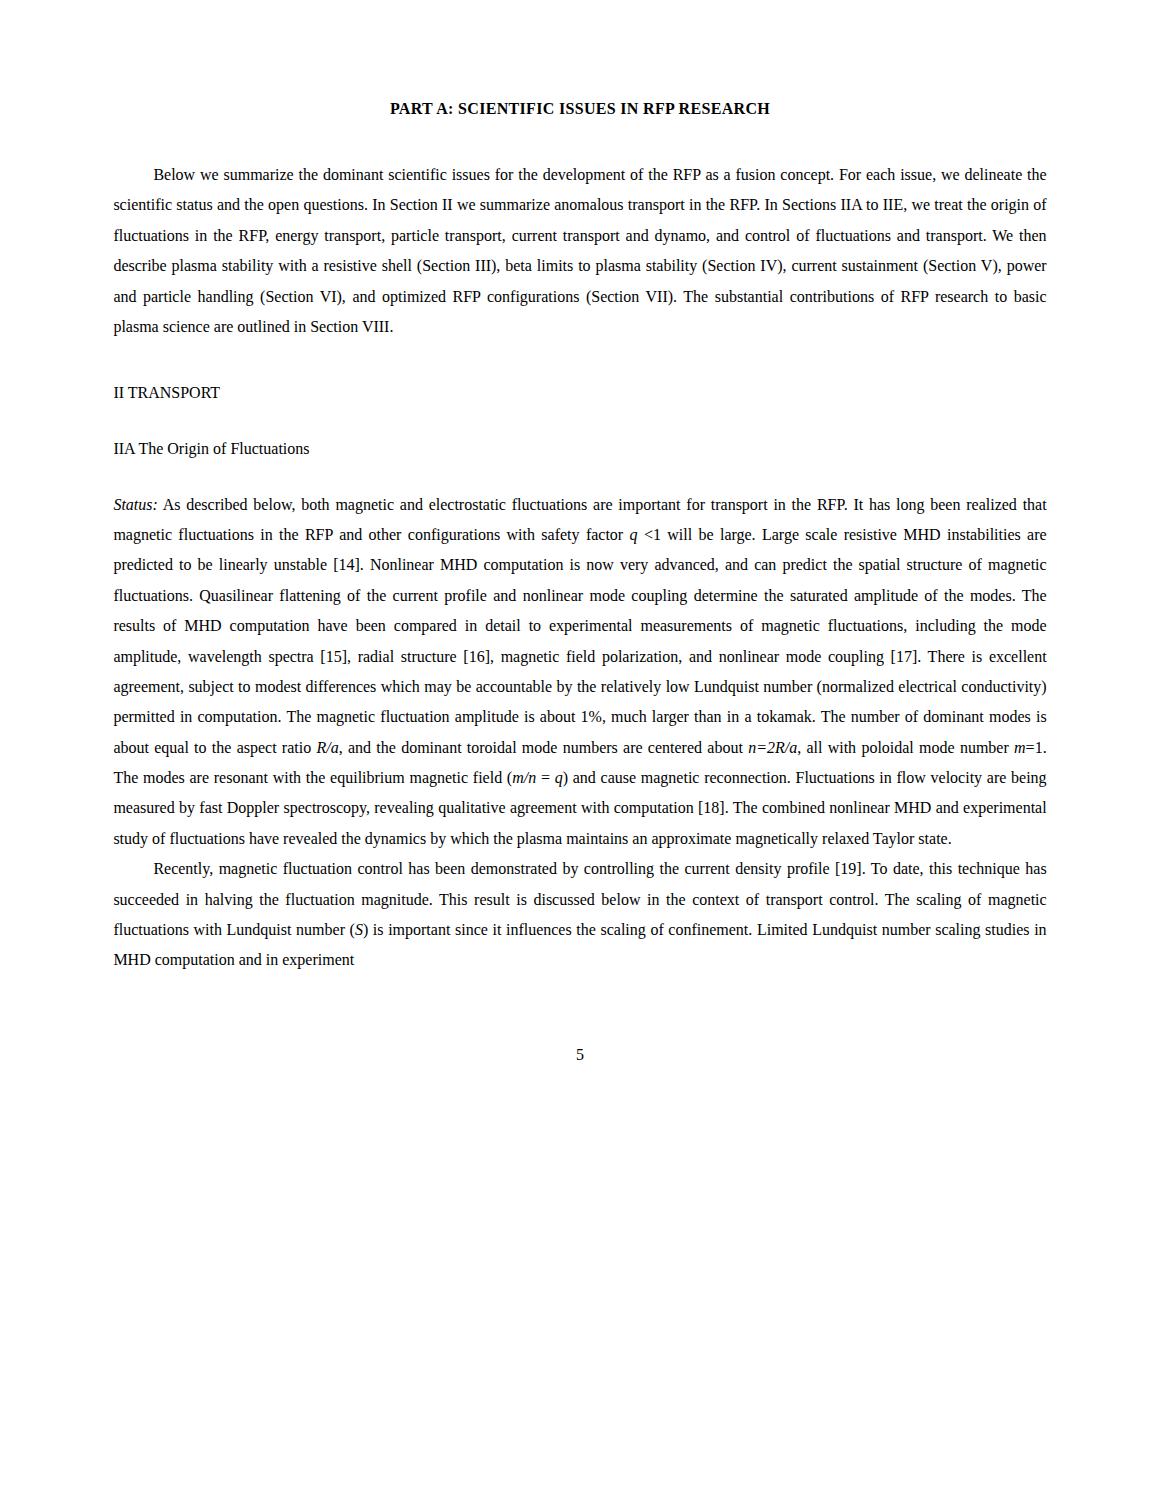PART A: SCIENTIFIC ISSUES IN RFP RESEARCH
Below we summarize the dominant scientific issues for the development of the RFP as a fusion concept. For each issue, we delineate the scientific status and the open questions. In Section II we summarize anomalous transport in the RFP. In Sections IIA to IIE, we treat the origin of fluctuations in the RFP, energy transport, particle transport, current transport and dynamo, and control of fluctuations and transport. We then describe plasma stability with a resistive shell (Section III), beta limits to plasma stability (Section IV), current sustainment (Section V), power and particle handling (Section VI), and optimized RFP configurations (Section VII). The substantial contributions of RFP research to basic plasma science are outlined in Section VIII.
II TRANSPORT
IIA The Origin of Fluctuations
Status: As described below, both magnetic and electrostatic fluctuations are important for transport in the RFP. It has long been realized that magnetic fluctuations in the RFP and other configurations with safety factor q <1 will be large. Large scale resistive MHD instabilities are predicted to be linearly unstable [14]. Nonlinear MHD computation is now very advanced, and can predict the spatial structure of magnetic fluctuations. Quasilinear flattening of the current profile and nonlinear mode coupling determine the saturated amplitude of the modes. The results of MHD computation have been compared in detail to experimental measurements of magnetic fluctuations, including the mode amplitude, wavelength spectra [15], radial structure [16], magnetic field polarization, and nonlinear mode coupling [17]. There is excellent agreement, subject to modest differences which may be accountable by the relatively low Lundquist number (normalized electrical conductivity) permitted in computation. The magnetic fluctuation amplitude is about 1%, much larger than in a tokamak. The number of dominant modes is about equal to the aspect ratio R/a, and the dominant toroidal mode numbers are centered about n=2R/a, all with poloidal mode number m=1. The modes are resonant with the equilibrium magnetic field (m/n = q) and cause magnetic reconnection. Fluctuations in flow velocity are being measured by fast Doppler spectroscopy, revealing qualitative agreement with computation [18]. The combined nonlinear MHD and experimental study of fluctuations have revealed the dynamics by which the plasma maintains an approximate magnetically relaxed Taylor state.
Recently, magnetic fluctuation control has been demonstrated by controlling the current density profile [19]. To date, this technique has succeeded in halving the fluctuation magnitude. This result is discussed below in the context of transport control. The scaling of magnetic fluctuations with Lundquist number (S) is important since it influences the scaling of confinement. Limited Lundquist number scaling studies in MHD computation and in experiment
5